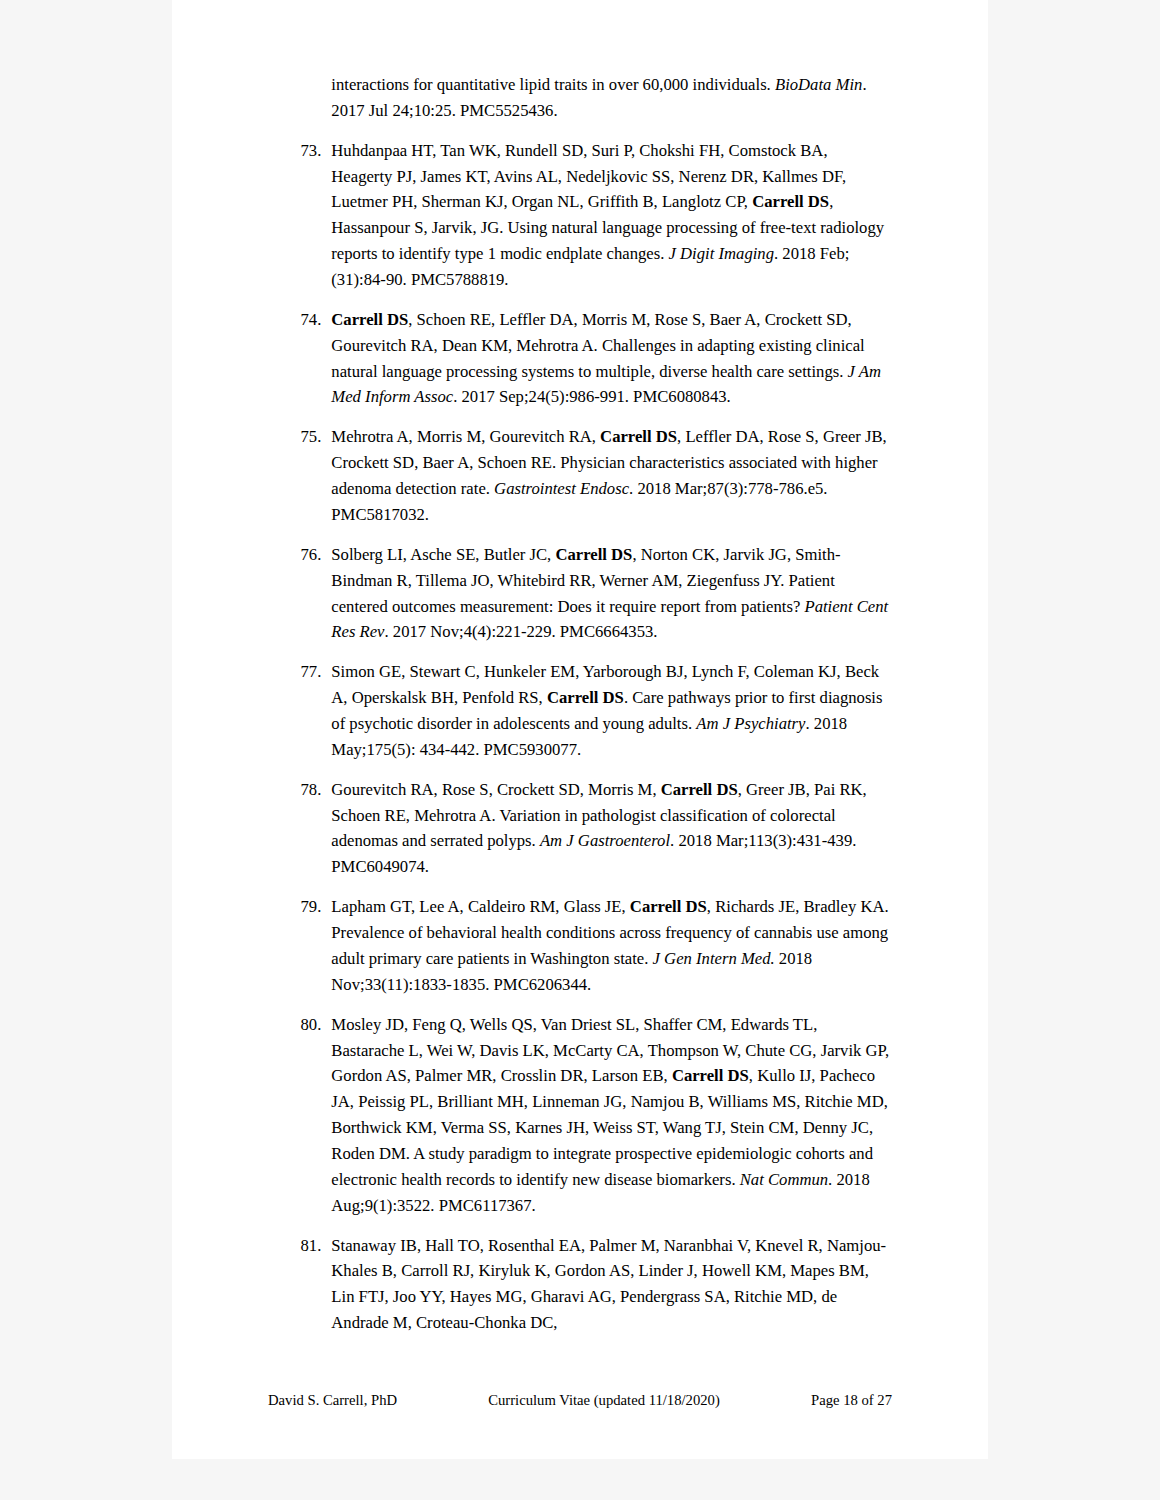interactions for quantitative lipid traits in over 60,000 individuals. BioData Min. 2017 Jul 24;10:25. PMC5525436.
73. Huhdanpaa HT, Tan WK, Rundell SD, Suri P, Chokshi FH, Comstock BA, Heagerty PJ, James KT, Avins AL, Nedeljkovic SS, Nerenz DR, Kallmes DF, Luetmer PH, Sherman KJ, Organ NL, Griffith B, Langlotz CP, Carrell DS, Hassanpour S, Jarvik, JG. Using natural language processing of free-text radiology reports to identify type 1 modic endplate changes. J Digit Imaging. 2018 Feb;(31):84-90. PMC5788819.
74. Carrell DS, Schoen RE, Leffler DA, Morris M, Rose S, Baer A, Crockett SD, Gourevitch RA, Dean KM, Mehrotra A. Challenges in adapting existing clinical natural language processing systems to multiple, diverse health care settings. J Am Med Inform Assoc. 2017 Sep;24(5):986-991. PMC6080843.
75. Mehrotra A, Morris M, Gourevitch RA, Carrell DS, Leffler DA, Rose S, Greer JB, Crockett SD, Baer A, Schoen RE. Physician characteristics associated with higher adenoma detection rate. Gastrointest Endosc. 2018 Mar;87(3):778-786.e5. PMC5817032.
76. Solberg LI, Asche SE, Butler JC, Carrell DS, Norton CK, Jarvik JG, Smith-Bindman R, Tillema JO, Whitebird RR, Werner AM, Ziegenfuss JY. Patient centered outcomes measurement: Does it require report from patients? Patient Cent Res Rev. 2017 Nov;4(4):221-229. PMC6664353.
77. Simon GE, Stewart C, Hunkeler EM, Yarborough BJ, Lynch F, Coleman KJ, Beck A, Operskalsk BH, Penfold RS, Carrell DS. Care pathways prior to first diagnosis of psychotic disorder in adolescents and young adults. Am J Psychiatry. 2018 May;175(5): 434-442. PMC5930077.
78. Gourevitch RA, Rose S, Crockett SD, Morris M, Carrell DS, Greer JB, Pai RK, Schoen RE, Mehrotra A. Variation in pathologist classification of colorectal adenomas and serrated polyps. Am J Gastroenterol. 2018 Mar;113(3):431-439. PMC6049074.
79. Lapham GT, Lee A, Caldeiro RM, Glass JE, Carrell DS, Richards JE, Bradley KA. Prevalence of behavioral health conditions across frequency of cannabis use among adult primary care patients in Washington state. J Gen Intern Med. 2018 Nov;33(11):1833-1835. PMC6206344.
80. Mosley JD, Feng Q, Wells QS, Van Driest SL, Shaffer CM, Edwards TL, Bastarache L, Wei W, Davis LK, McCarty CA, Thompson W, Chute CG, Jarvik GP, Gordon AS, Palmer MR, Crosslin DR, Larson EB, Carrell DS, Kullo IJ, Pacheco JA, Peissig PL, Brilliant MH, Linneman JG, Namjou B, Williams MS, Ritchie MD, Borthwick KM, Verma SS, Karnes JH, Weiss ST, Wang TJ, Stein CM, Denny JC, Roden DM. A study paradigm to integrate prospective epidemiologic cohorts and electronic health records to identify new disease biomarkers. Nat Commun. 2018 Aug;9(1):3522. PMC6117367.
81. Stanaway IB, Hall TO, Rosenthal EA, Palmer M, Naranbhai V, Knevel R, Namjou-Khales B, Carroll RJ, Kiryluk K, Gordon AS, Linder J, Howell KM, Mapes BM, Lin FTJ, Joo YY, Hayes MG, Gharavi AG, Pendergrass SA, Ritchie MD, de Andrade M, Croteau-Chonka DC,
David S. Carrell, PhD Curriculum Vitae (updated 11/18/2020) Page 18 of 27